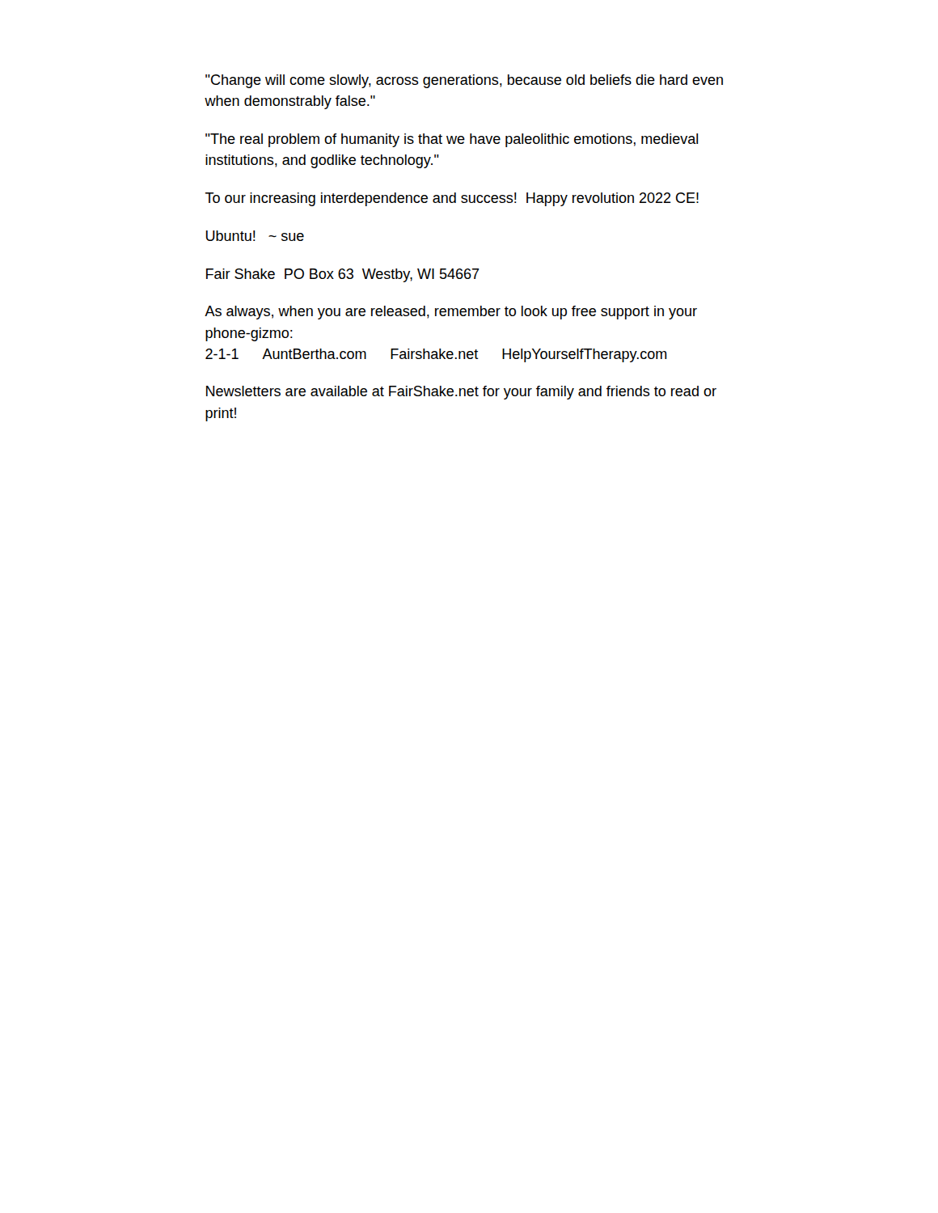"Change will come slowly, across generations, because old beliefs die hard even when demonstrably false."
"The real problem of humanity is that we have paleolithic emotions, medieval institutions, and godlike technology."
To our increasing interdependence and success! Happy revolution 2022 CE!
Ubuntu! ~ sue
Fair Shake PO Box 63 Westby, WI 54667
As always, when you are released, remember to look up free support in your phone-gizmo:
2-1-1 AuntBertha.com Fairshake.net HelpYourselfTherapy.com
Newsletters are available at FairShake.net for your family and friends to read or print!